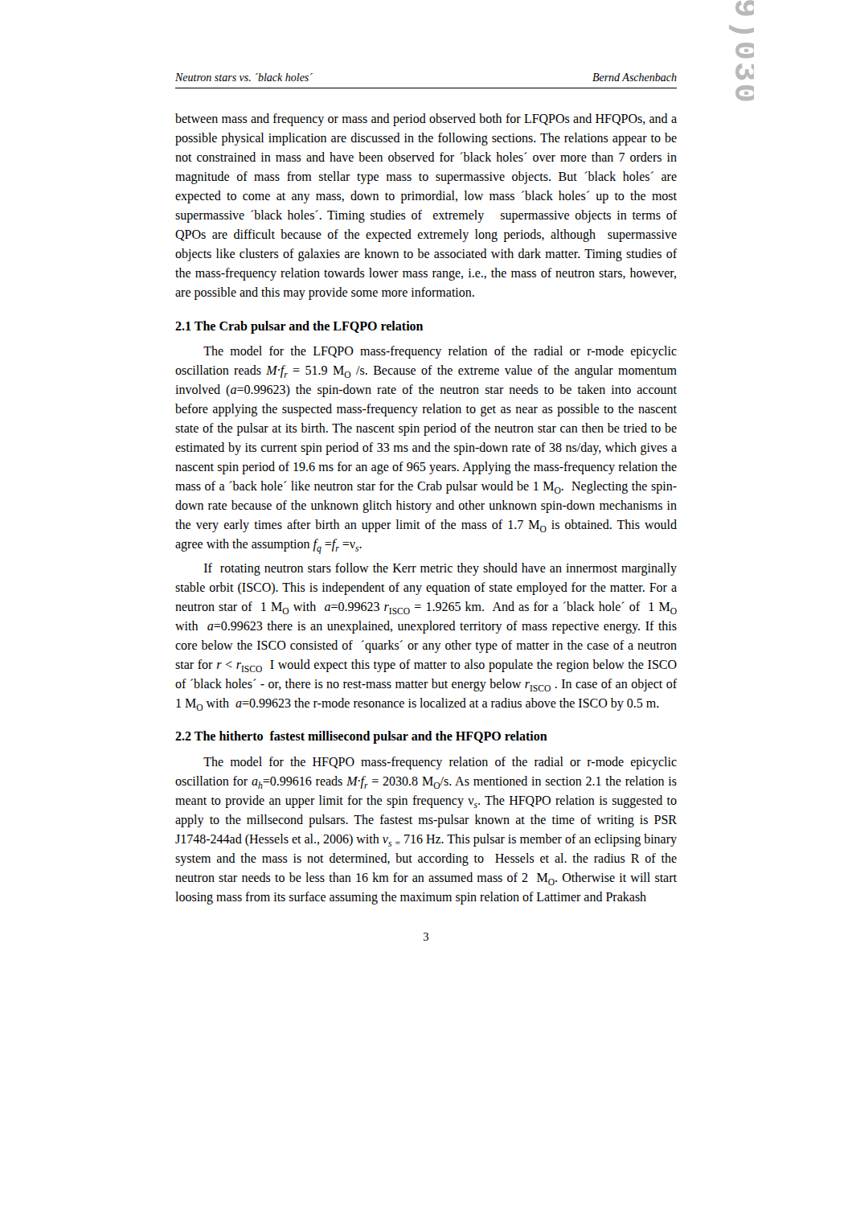PoS(MULTIF2019)030
Neutron stars vs. ´black holes´ Bernd Aschenbach
between mass and frequency or mass and period observed both for LFQPOs and HFQPOs, and a possible physical implication are discussed in the following sections. The relations appear to be not constrained in mass and have been observed for ´black holes´ over more than 7 orders in magnitude of mass from stellar type mass to supermassive objects. But ´black holes´ are expected to come at any mass, down to primordial, low mass ´black holes´ up to the most supermassive ´black holes´. Timing studies of extremely supermassive objects in terms of QPOs are difficult because of the expected extremely long periods, although supermassive objects like clusters of galaxies are known to be associated with dark matter. Timing studies of the mass-frequency relation towards lower mass range, i.e., the mass of neutron stars, however, are possible and this may provide some more information.
2.1 The Crab pulsar and the LFQPO relation
The model for the LFQPO mass-frequency relation of the radial or r-mode epicyclic oscillation reads M·fr = 51.9 MO /s. Because of the extreme value of the angular momentum involved (a=0.99623) the spin-down rate of the neutron star needs to be taken into account before applying the suspected mass-frequency relation to get as near as possible to the nascent state of the pulsar at its birth. The nascent spin period of the neutron star can then be tried to be estimated by its current spin period of 33 ms and the spin-down rate of 38 ns/day, which gives a nascent spin period of 19.6 ms for an age of 965 years. Applying the mass-frequency relation the mass of a ´back hole´ like neutron star for the Crab pulsar would be 1 MO. Neglecting the spin-down rate because of the unknown glitch history and other unknown spin-down mechanisms in the very early times after birth an upper limit of the mass of 1.7 MO is obtained. This would agree with the assumption fq =fr =νs.
If rotating neutron stars follow the Kerr metric they should have an innermost marginally stable orbit (ISCO). This is independent of any equation of state employed for the matter. For a neutron star of 1 MO with a=0.99623 rISCO = 1.9265 km. And as for a ´black hole´ of 1 MO with a=0.99623 there is an unexplained, unexplored territory of mass repective energy. If this core below the ISCO consisted of ´quarks´ or any other type of matter in the case of a neutron star for r < rISCO I would expect this type of matter to also populate the region below the ISCO of ´black holes´ - or, there is no rest-mass matter but energy below rISCO . In case of an object of 1 MO with a=0.99623 the r-mode resonance is localized at a radius above the ISCO by 0.5 m.
2.2 The hitherto fastest millisecond pulsar and the HFQPO relation
The model for the HFQPO mass-frequency relation of the radial or r-mode epicyclic oscillation for ah=0.99616 reads M·fr = 2030.8 MO/s. As mentioned in section 2.1 the relation is meant to provide an upper limit for the spin frequency νs. The HFQPO relation is suggested to apply to the millsecond pulsars. The fastest ms-pulsar known at the time of writing is PSR J1748-244ad (Hessels et al., 2006) with vs = 716 Hz. This pulsar is member of an eclipsing binary system and the mass is not determined, but according to Hessels et al. the radius R of the neutron star needs to be less than 16 km for an assumed mass of 2 MO. Otherwise it will start loosing mass from its surface assuming the maximum spin relation of Lattimer and Prakash
3